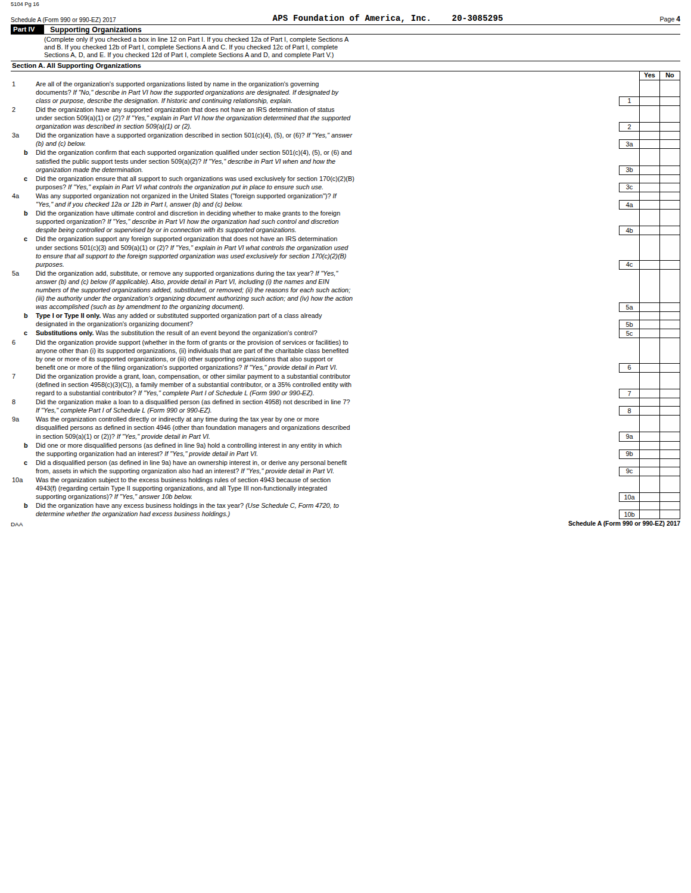5104 Pg 16
Schedule A (Form 990 or 990-EZ) 2017
APS Foundation of America, Inc. 20-3085295
Page 4
Part IV
Supporting Organizations
(Complete only if you checked a box in line 12 on Part I. If you checked 12a of Part I, complete Sections A
and B. If you checked 12b of Part I, complete Sections A and C. If you checked 12c of Part I, complete
Sections A, D, and E. If you checked 12d of Part I, complete Sections A and D, and complete Part V.)
Section A. All Supporting Organizations
| | | | | Yes | No |
| 1 | | Are all of the organization's supported organizations listed by name in the organization's governing | | | |
| | | documents? If "No," describe in Part VI how the supported organizations are designated. If designated by | | | |
| | | class or purpose, describe the designation. If historic and continuing relationship, explain. | 1 | | |
| 2 | | Did the organization have any supported organization that does not have an IRS determination of status | | | |
| | | under section 509(a)(1) or (2)? If "Yes," explain in Part VI how the organization determined that the supported | | | |
| | | organization was described in section 509(a)(1) or (2). | 2 | | |
| 3a | | Did the organization have a supported organization described in section 501(c)(4), (5), or (6)? If "Yes," answer | | | |
| | | (b) and (c) below. | 3a | | |
| | b | Did the organization confirm that each supported organization qualified under section 501(c)(4), (5), or (6) and | | | |
| | | satisfied the public support tests under section 509(a)(2)? If "Yes," describe in Part VI when and how the | | | |
| | | organization made the determination. | 3b | | |
| | c | Did the organization ensure that all support to such organizations was used exclusively for section 170(c)(2)(B) | | | |
| | | purposes? If "Yes," explain in Part VI what controls the organization put in place to ensure such use. | 3c | | |
| 4a | | Was any supported organization not organized in the United States ("foreign supported organization")? If | | | |
| | | "Yes," and if you checked 12a or 12b in Part I, answer (b) and (c) below. | 4a | | |
| | b | Did the organization have ultimate control and discretion in deciding whether to make grants to the foreign | | | |
| | | supported organization? If "Yes," describe in Part VI how the organization had such control and discretion | | | |
| | | despite being controlled or supervised by or in connection with its supported organizations. | 4b | | |
| | c | Did the organization support any foreign supported organization that does not have an IRS determination | | | |
| | | under sections 501(c)(3) and 509(a)(1) or (2)? If "Yes," explain in Part VI what controls the organization used | | | |
| | | to ensure that all support to the foreign supported organization was used exclusively for section 170(c)(2)(B) | | | |
| | | purposes. | 4c | | |
| 5a | | Did the organization add, substitute, or remove any supported organizations during the tax year? If "Yes," | | | |
| | | answer (b) and (c) below (if applicable). Also, provide detail in Part VI, including (i) the names and EIN | | | |
| | | numbers of the supported organizations added, substituted, or removed; (ii) the reasons for each such action; | | | |
| | | (iii) the authority under the organization's organizing document authorizing such action; and (iv) how the action | | | |
| | | was accomplished (such as by amendment to the organizing document). | 5a | | |
| | b | Type I or Type II only. Was any added or substituted supported organization part of a class already | | | |
| | | designated in the organization's organizing document? | 5b | | |
| | c | Substitutions only. Was the substitution the result of an event beyond the organization's control? | 5c | | |
| 6 | | Did the organization provide support (whether in the form of grants or the provision of services or facilities) to | | | |
| | | anyone other than (i) its supported organizations, (ii) individuals that are part of the charitable class benefited | | | |
| | | by one or more of its supported organizations, or (iii) other supporting organizations that also support or | | | |
| | | benefit one or more of the filing organization's supported organizations? If "Yes," provide detail in Part VI. | 6 | | |
| 7 | | Did the organization provide a grant, loan, compensation, or other similar payment to a substantial contributor | | | |
| | | (defined in section 4958(c)(3)(C)), a family member of a substantial contributor, or a 35% controlled entity with | | | |
| | | regard to a substantial contributor? If "Yes," complete Part I of Schedule L (Form 990 or 990-EZ). | 7 | | |
| 8 | | Did the organization make a loan to a disqualified person (as defined in section 4958) not described in line 7? | | | |
| | | If "Yes," complete Part I of Schedule L (Form 990 or 990-EZ). | 8 | | |
| 9a | | Was the organization controlled directly or indirectly at any time during the tax year by one or more | | | |
| | | disqualified persons as defined in section 4946 (other than foundation managers and organizations described | | | |
| | | in section 509(a)(1) or (2))? If "Yes," provide detail in Part VI. | 9a | | |
| | b | Did one or more disqualified persons (as defined in line 9a) hold a controlling interest in any entity in which | | | |
| | | the supporting organization had an interest? If "Yes," provide detail in Part VI. | 9b | | |
| | c | Did a disqualified person (as defined in line 9a) have an ownership interest in, or derive any personal benefit | | | |
| | | from, assets in which the supporting organization also had an interest? If "Yes," provide detail in Part VI. | 9c | | |
| 10a | | Was the organization subject to the excess business holdings rules of section 4943 because of section | | | |
| | | 4943(f) (regarding certain Type II supporting organizations, and all Type III non-functionally integrated | | | |
| | | supporting organizations)? If "Yes," answer 10b below. | 10a | | |
| | b | Did the organization have any excess business holdings in the tax year? (Use Schedule C, Form 4720, to | | | |
| | | determine whether the organization had excess business holdings.) | 10b | | |
DAA
Schedule A (Form 990 or 990-EZ) 2017